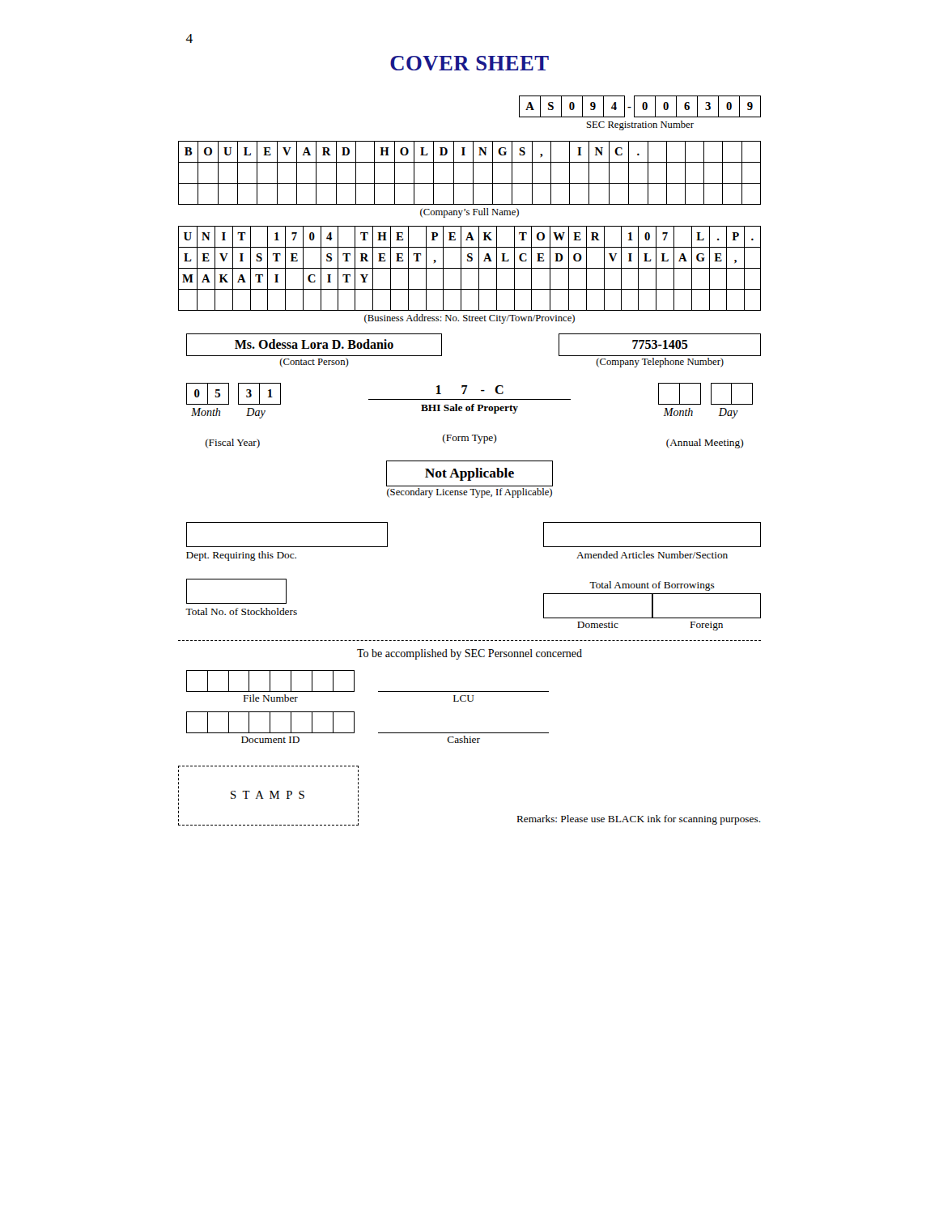4
COVER SHEET
| A | S | 0 | 9 | 4 | - | 0 | 0 | 6 | 3 | 0 | 9 |
SEC Registration Number
| B | O | U | L | E | V | A | R | D | | H | O | L | D | I | N | G | S | , | | I | N | C | . | | | | | | |
(Company’s Full Name)
| U | N | I | T | | 1 | 7 | 0 | 4 | | T | H | E | | P | E | A | K | | T | O | W | E | R | | 1 | 0 | 7 | | L | . | P | . |
| L | E | V | I | S | T | E | | S | T | R | E | E | T | , | | S | A | L | C | E | D | O | | V | I | L | L | A | G | E | , | |
| M | A | K | A | T | I | | C | I | T | Y | | | | | | | | | | | | | | | | | | | | | | |
(Business Address: No. Street City/Town/Province)
Ms. Odessa Lora D. Bodanio
(Contact Person)
7753-1405
(Company Telephone Number)
| 0 | 5 | | 3 | 1 |
Month Day
(Fiscal Year)
1 7 - C
BHI Sale of Property
(Form Type)
Month Day
(Annual Meeting)
Not Applicable
(Secondary License Type, If Applicable)
Dept. Requiring this Doc.
Amended Articles Number/Section
Total No. of Stockholders
Total Amount of Borrowings
Domestic Foreign
To be accomplished by SEC Personnel concerned
File Number
LCU
Document ID
Cashier
S T A M P S
Remarks: Please use BLACK ink for scanning purposes.